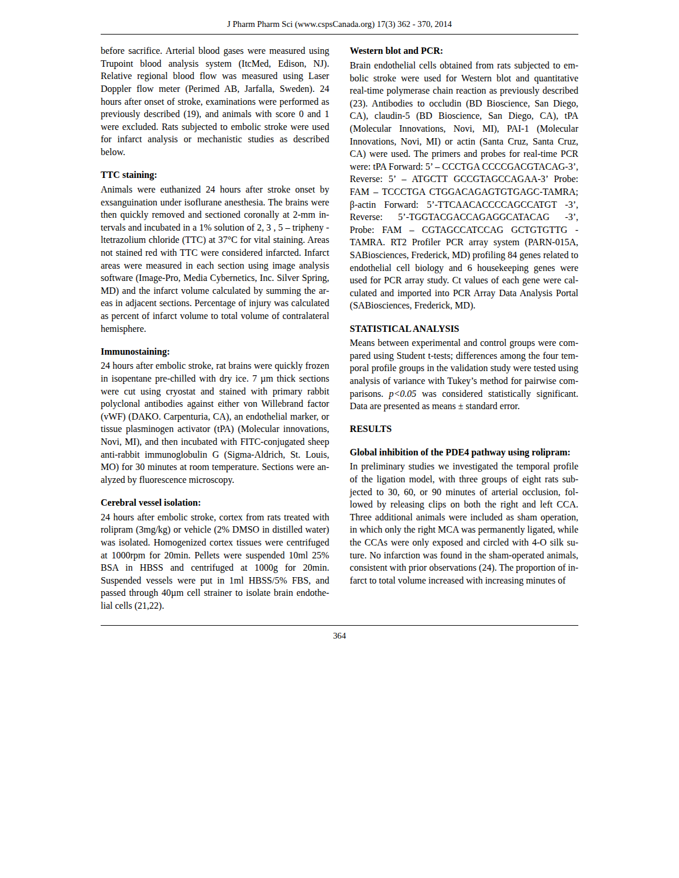J Pharm Pharm Sci (www.cspsCanada.org) 17(3) 362 - 370, 2014
before sacrifice. Arterial blood gases were measured using Trupoint blood analysis system (ItcMed, Edison, NJ). Relative regional blood flow was measured using Laser Doppler flow meter (Perimed AB, Jarfalla, Sweden). 24 hours after onset of stroke, examinations were performed as previously described (19), and animals with score 0 and 1 were excluded. Rats subjected to embolic stroke were used for infarct analysis or mechanistic studies as described below.
TTC staining:
Animals were euthanized 24 hours after stroke onset by exsanguination under isoflurane anesthesia. The brains were then quickly removed and sectioned coronally at 2-mm intervals and incubated in a 1% solution of 2, 3 , 5 – tripheny - ltetrazolium chloride (TTC) at 37°C for vital staining. Areas not stained red with TTC were considered infarcted. Infarct areas were measured in each section using image analysis software (Image-Pro, Media Cybernetics, Inc. Silver Spring, MD) and the infarct volume calculated by summing the areas in adjacent sections. Percentage of injury was calculated as percent of infarct volume to total volume of contralateral hemisphere.
Immunostaining:
24 hours after embolic stroke, rat brains were quickly frozen in isopentane pre-chilled with dry ice. 7 µm thick sections were cut using cryostat and stained with primary rabbit polyclonal antibodies against either von Willebrand factor (vWF) (DAKO. Carpenturia, CA), an endothelial marker, or tissue plasminogen activator (tPA) (Molecular innovations, Novi, MI), and then incubated with FITC-conjugated sheep anti-rabbit immunoglobulin G (Sigma-Aldrich, St. Louis, MO) for 30 minutes at room temperature. Sections were analyzed by fluorescence microscopy.
Cerebral vessel isolation:
24 hours after embolic stroke, cortex from rats treated with rolipram (3mg/kg) or vehicle (2% DMSO in distilled water) was isolated. Homogenized cortex tissues were centrifuged at 1000rpm for 20min. Pellets were suspended 10ml 25% BSA in HBSS and centrifuged at 1000g for 20min. Suspended vessels were put in 1ml HBSS/5% FBS, and passed through 40µm cell strainer to isolate brain endothelial cells (21,22).
Western blot and PCR:
Brain endothelial cells obtained from rats subjected to embolic stroke were used for Western blot and quantitative real-time polymerase chain reaction as previously described (23). Antibodies to occludin (BD Bioscience, San Diego, CA), claudin-5 (BD Bioscience, San Diego, CA), tPA (Molecular Innovations, Novi, MI), PAI-1 (Molecular Innovations, Novi, MI) or actin (Santa Cruz, Santa Cruz, CA) were used. The primers and probes for real-time PCR were: tPA Forward: 5’ – CCCTGA CCCCGACGTACAG-3’, Reverse: 5’ – ATGCTT GCCGTAGCCAGAA-3’ Probe: FAM – TCCCTGA CTGGACAGAGTGTGAGC-TAMRA; β-actin Forward: 5’-TTCAACACCCCAGCCATGT -3’, Reverse: 5’-TGGTACGACCAGAGGCATACAG -3’, Probe: FAM – CGTAGCCATCCAG GCTGTGTTG -TAMRA. RT2 Profiler PCR array system (PARN-015A, SABiosciences, Frederick, MD) profiling 84 genes related to endothelial cell biology and 6 housekeeping genes were used for PCR array study. Ct values of each gene were calculated and imported into PCR Array Data Analysis Portal (SABiosciences, Frederick, MD).
Statistical Analysis
Means between experimental and control groups were compared using Student t-tests; differences among the four temporal profile groups in the validation study were tested using analysis of variance with Tukey’s method for pairwise comparisons. p<0.05 was considered statistically significant. Data are presented as means ± standard error.
Results
Global inhibition of the PDE4 pathway using rolipram:
In preliminary studies we investigated the temporal profile of the ligation model, with three groups of eight rats subjected to 30, 60, or 90 minutes of arterial occlusion, followed by releasing clips on both the right and left CCA. Three additional animals were included as sham operation, in which only the right MCA was permanently ligated, while the CCAs were only exposed and circled with 4-O silk suture. No infarction was found in the sham-operated animals, consistent with prior observations (24). The proportion of infarct to total volume increased with increasing minutes of
364